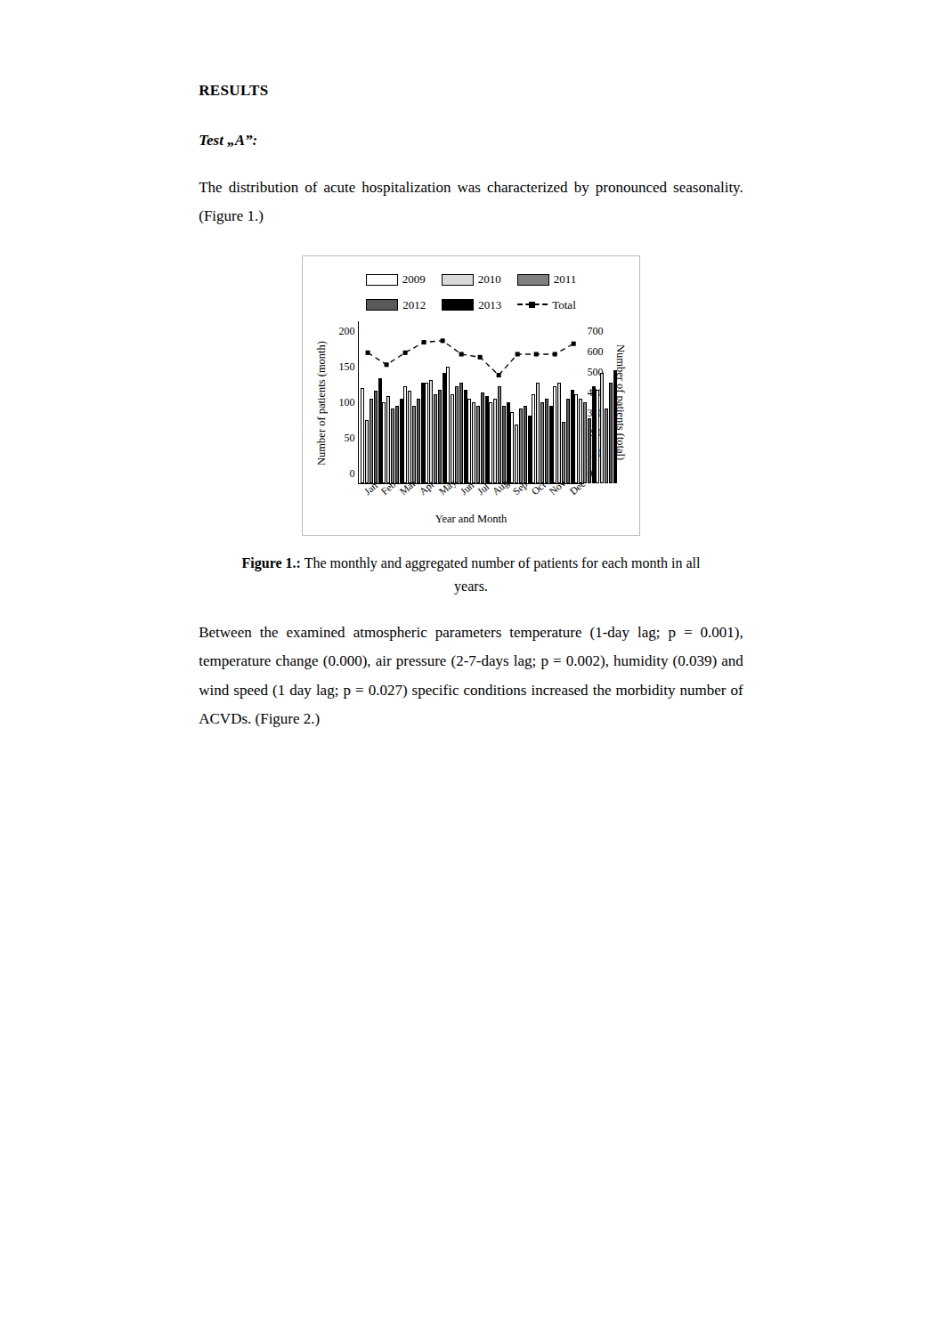RESULTS
Test „A”:
The distribution of acute hospitalization was characterized by pronounced seasonality. (Figure 1.)
2009 2010 2011
2012 2013 Total
Number of patients (month)
200150100500
7006005004003002001000
Number of patients (total)
Jan Feb Mar Apr May Jun Jul Aug Sep Oct Nov Dec
Year and Month
Figure 1.: The monthly and aggregated number of patients for each month in all years.
Between the examined atmospheric parameters temperature (1-day lag; p = 0.001), temperature change (0.000), air pressure (2-7-days lag; p = 0.002), humidity (0.039) and wind speed (1 day lag; p = 0.027) specific conditions increased the morbidity number of ACVDs. (Figure 2.)